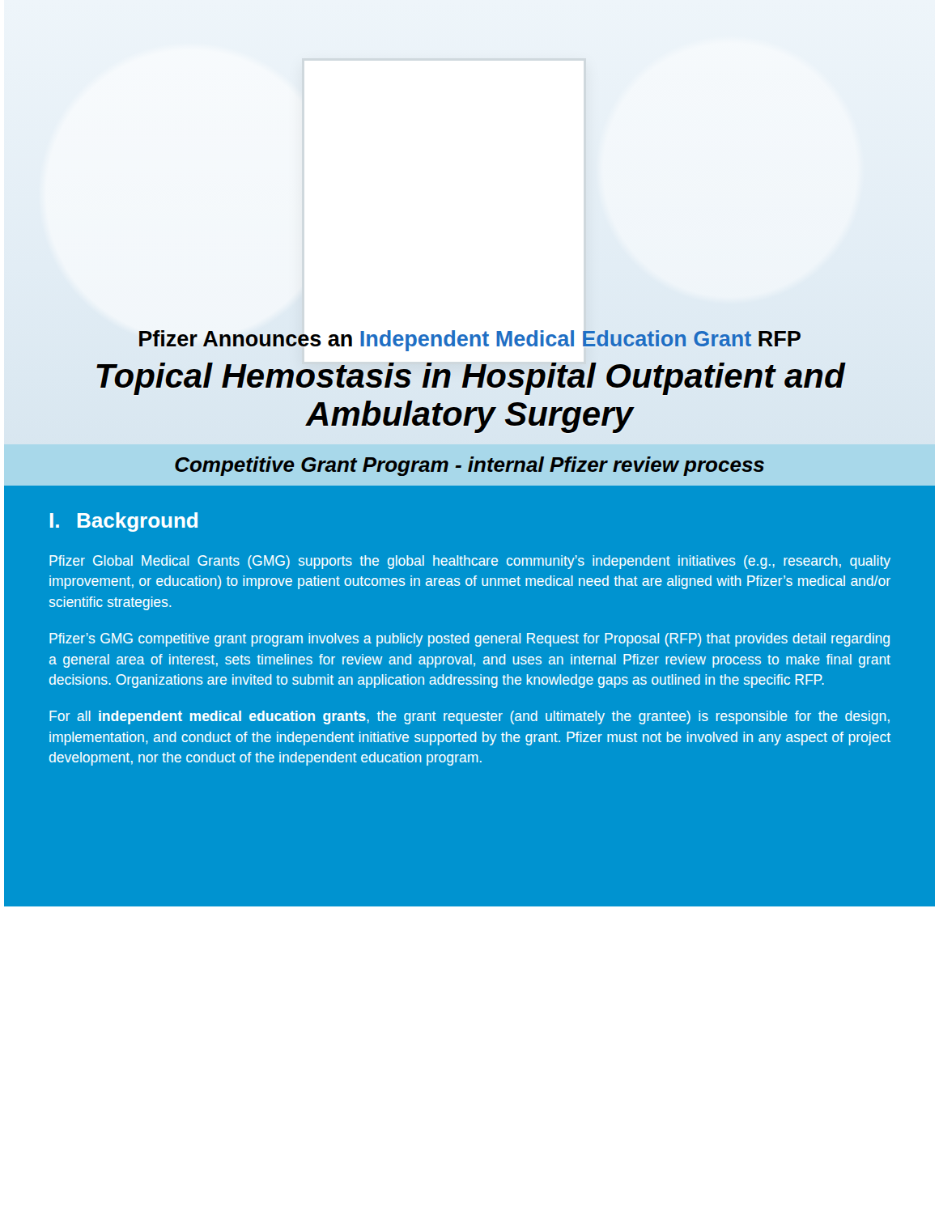Pfizer Announces an Independent Medical Education Grant RFP
Topical Hemostasis in Hospital Outpatient and Ambulatory Surgery
Competitive Grant Program - internal Pfizer review process
I. Background
Pfizer Global Medical Grants (GMG) supports the global healthcare community’s independent initiatives (e.g., research, quality improvement, or education) to improve patient outcomes in areas of unmet medical need that are aligned with Pfizer’s medical and/or scientific strategies.
Pfizer’s GMG competitive grant program involves a publicly posted general Request for Proposal (RFP) that provides detail regarding a general area of interest, sets timelines for review and approval, and uses an internal Pfizer review process to make final grant decisions. Organizations are invited to submit an application addressing the knowledge gaps as outlined in the specific RFP.
For all independent medical education grants, the grant requester (and ultimately the grantee) is responsible for the design, implementation, and conduct of the independent initiative supported by the grant. Pfizer must not be involved in any aspect of project development, nor the conduct of the independent education program.